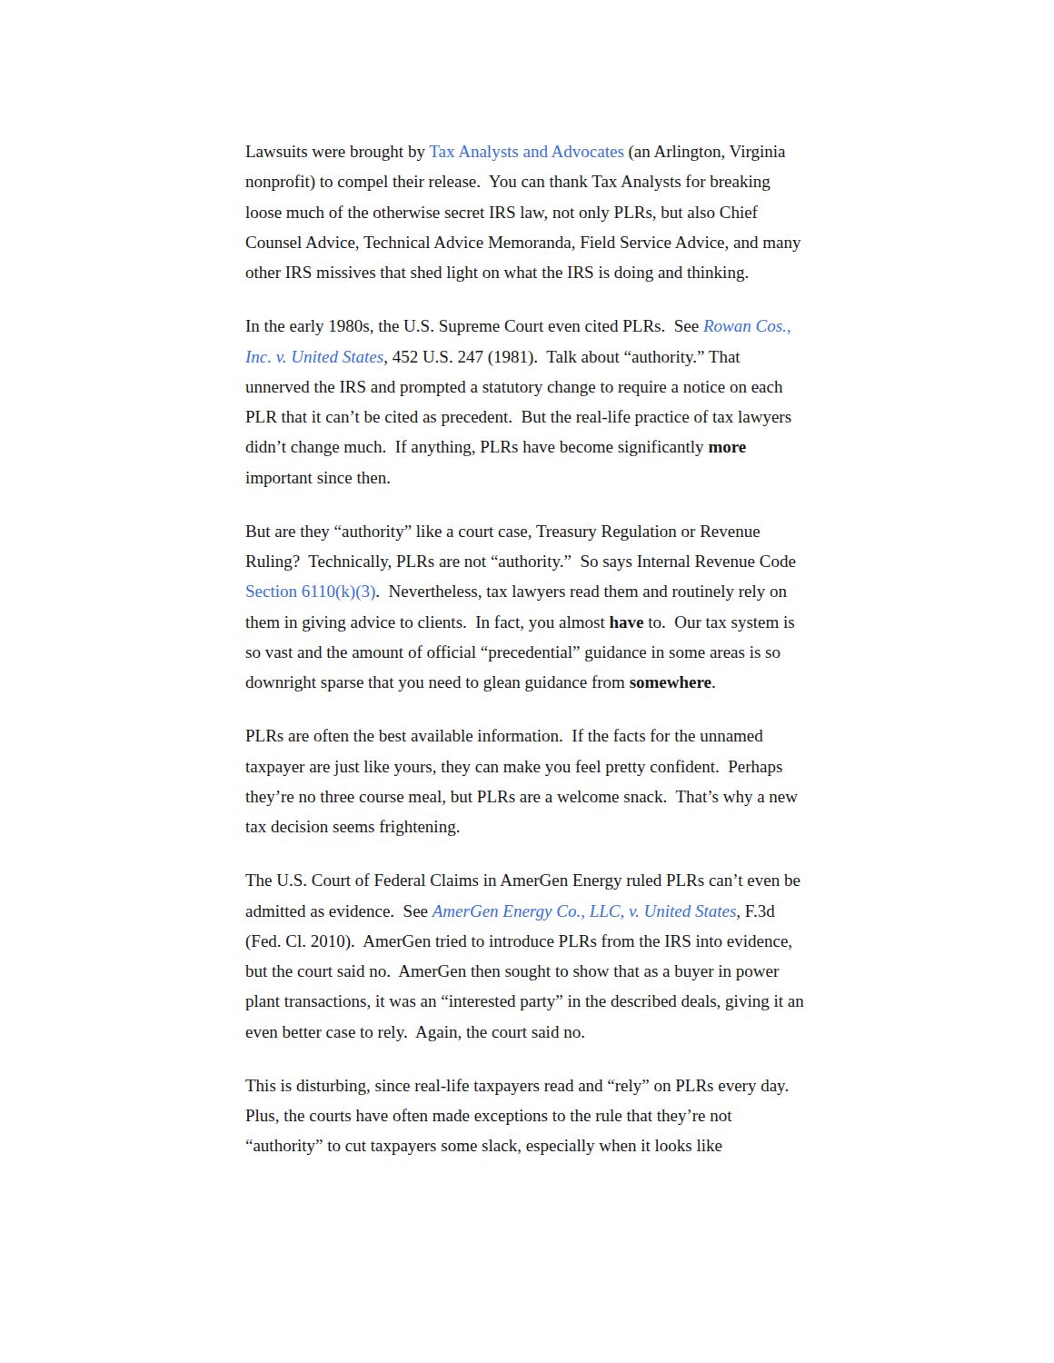Lawsuits were brought by Tax Analysts and Advocates (an Arlington, Virginia nonprofit) to compel their release. You can thank Tax Analysts for breaking loose much of the otherwise secret IRS law, not only PLRs, but also Chief Counsel Advice, Technical Advice Memoranda, Field Service Advice, and many other IRS missives that shed light on what the IRS is doing and thinking.
In the early 1980s, the U.S. Supreme Court even cited PLRs. See Rowan Cos., Inc. v. United States, 452 U.S. 247 (1981). Talk about “authority.” That unnerved the IRS and prompted a statutory change to require a notice on each PLR that it can’t be cited as precedent. But the real-life practice of tax lawyers didn’t change much. If anything, PLRs have become significantly more important since then.
But are they “authority” like a court case, Treasury Regulation or Revenue Ruling? Technically, PLRs are not “authority.” So says Internal Revenue Code Section 6110(k)(3). Nevertheless, tax lawyers read them and routinely rely on them in giving advice to clients. In fact, you almost have to. Our tax system is so vast and the amount of official “precedential” guidance in some areas is so downright sparse that you need to glean guidance from somewhere.
PLRs are often the best available information. If the facts for the unnamed taxpayer are just like yours, they can make you feel pretty confident. Perhaps they’re no three course meal, but PLRs are a welcome snack. That’s why a new tax decision seems frightening.
The U.S. Court of Federal Claims in AmerGen Energy ruled PLRs can’t even be admitted as evidence. See AmerGen Energy Co., LLC, v. United States, F.3d (Fed. Cl. 2010). AmerGen tried to introduce PLRs from the IRS into evidence, but the court said no. AmerGen then sought to show that as a buyer in power plant transactions, it was an “interested party” in the described deals, giving it an even better case to rely. Again, the court said no.
This is disturbing, since real-life taxpayers read and “rely” on PLRs every day. Plus, the courts have often made exceptions to the rule that they’re not “authority” to cut taxpayers some slack, especially when it looks like